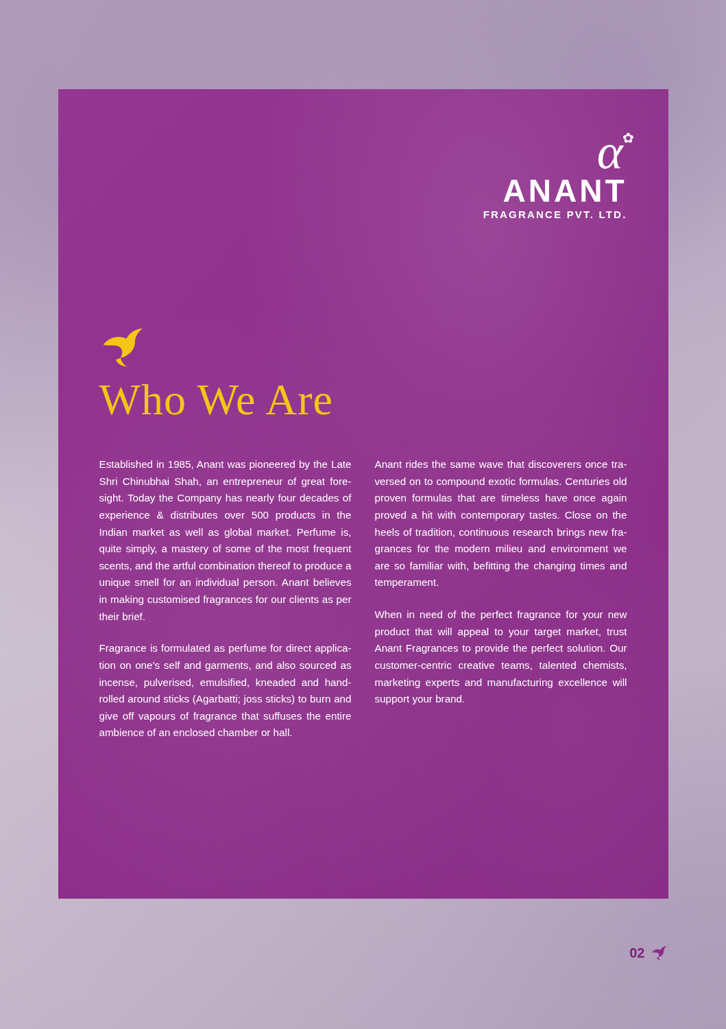α✿ ANANT FRAGRANCE PVT. LTD.
Who We Are
Established in 1985, Anant was pioneered by the Late Shri Chinubhai Shah, an entrepreneur of great foresight. Today the Company has nearly four decades of experience & distributes over 500 products in the Indian market as well as global market. Perfume is, quite simply, a mastery of some of the most frequent scents, and the artful combination thereof to produce a unique smell for an individual person. Anant believes in making customised fragrances for our clients as per their brief.
Fragrance is formulated as perfume for direct application on one’s self and garments, and also sourced as incense, pulverised, emulsified, kneaded and hand-rolled around sticks (Agarbatti; joss sticks) to burn and give off vapours of fragrance that suffuses the entire ambience of an enclosed chamber or hall.
Anant rides the same wave that discoverers once traversed on to compound exotic formulas. Centuries old proven formulas that are timeless have once again proved a hit with contemporary tastes. Close on the heels of tradition, continuous research brings new fragrances for the modern milieu and environment we are so familiar with, befitting the changing times and temperament.
When in need of the perfect fragrance for your new product that will appeal to your target market, trust Anant Fragrances to provide the perfect solution. Our customer-centric creative teams, talented chemists, marketing experts and manufacturing excellence will support your brand.
02